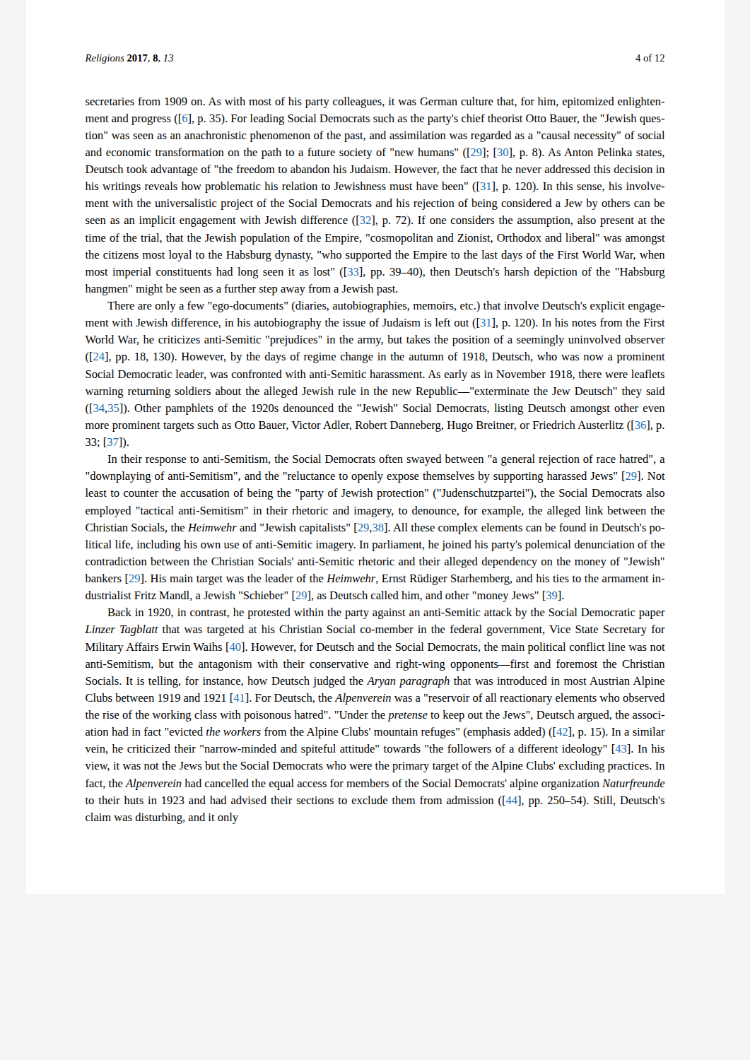Religions 2017, 8, 13 4 of 12
secretaries from 1909 on. As with most of his party colleagues, it was German culture that, for him, epitomized enlightenment and progress ([6], p. 35). For leading Social Democrats such as the party's chief theorist Otto Bauer, the "Jewish question" was seen as an anachronistic phenomenon of the past, and assimilation was regarded as a "causal necessity" of social and economic transformation on the path to a future society of "new humans" ([29]; [30], p. 8). As Anton Pelinka states, Deutsch took advantage of "the freedom to abandon his Judaism. However, the fact that he never addressed this decision in his writings reveals how problematic his relation to Jewishness must have been" ([31], p. 120). In this sense, his involvement with the universalistic project of the Social Democrats and his rejection of being considered a Jew by others can be seen as an implicit engagement with Jewish difference ([32], p. 72). If one considers the assumption, also present at the time of the trial, that the Jewish population of the Empire, "cosmopolitan and Zionist, Orthodox and liberal" was amongst the citizens most loyal to the Habsburg dynasty, "who supported the Empire to the last days of the First World War, when most imperial constituents had long seen it as lost" ([33], pp. 39–40), then Deutsch's harsh depiction of the "Habsburg hangmen" might be seen as a further step away from a Jewish past.
There are only a few "ego-documents" (diaries, autobiographies, memoirs, etc.) that involve Deutsch's explicit engagement with Jewish difference, in his autobiography the issue of Judaism is left out ([31], p. 120). In his notes from the First World War, he criticizes anti-Semitic "prejudices" in the army, but takes the position of a seemingly uninvolved observer ([24], pp. 18, 130). However, by the days of regime change in the autumn of 1918, Deutsch, who was now a prominent Social Democratic leader, was confronted with anti-Semitic harassment. As early as in November 1918, there were leaflets warning returning soldiers about the alleged Jewish rule in the new Republic—"exterminate the Jew Deutsch" they said ([34,35]). Other pamphlets of the 1920s denounced the "Jewish" Social Democrats, listing Deutsch amongst other even more prominent targets such as Otto Bauer, Victor Adler, Robert Danneberg, Hugo Breitner, or Friedrich Austerlitz ([36], p. 33; [37]).
In their response to anti-Semitism, the Social Democrats often swayed between "a general rejection of race hatred", a "downplaying of anti-Semitism", and the "reluctance to openly expose themselves by supporting harassed Jews" [29]. Not least to counter the accusation of being the "party of Jewish protection" ("Judenschutzpartei"), the Social Democrats also employed "tactical anti-Semitism" in their rhetoric and imagery, to denounce, for example, the alleged link between the Christian Socials, the Heimwehr and "Jewish capitalists" [29,38]. All these complex elements can be found in Deutsch's political life, including his own use of anti-Semitic imagery. In parliament, he joined his party's polemical denunciation of the contradiction between the Christian Socials' anti-Semitic rhetoric and their alleged dependency on the money of "Jewish" bankers [29]. His main target was the leader of the Heimwehr, Ernst Rüdiger Starhemberg, and his ties to the armament industrialist Fritz Mandl, a Jewish "Schieber" [29], as Deutsch called him, and other "money Jews" [39].
Back in 1920, in contrast, he protested within the party against an anti-Semitic attack by the Social Democratic paper Linzer Tagblatt that was targeted at his Christian Social co-member in the federal government, Vice State Secretary for Military Affairs Erwin Waihs [40]. However, for Deutsch and the Social Democrats, the main political conflict line was not anti-Semitism, but the antagonism with their conservative and right-wing opponents—first and foremost the Christian Socials. It is telling, for instance, how Deutsch judged the Aryan paragraph that was introduced in most Austrian Alpine Clubs between 1919 and 1921 [41]. For Deutsch, the Alpenverein was a "reservoir of all reactionary elements who observed the rise of the working class with poisonous hatred". "Under the pretense to keep out the Jews", Deutsch argued, the association had in fact "evicted the workers from the Alpine Clubs' mountain refuges" (emphasis added) ([42], p. 15). In a similar vein, he criticized their "narrow-minded and spiteful attitude" towards "the followers of a different ideology" [43]. In his view, it was not the Jews but the Social Democrats who were the primary target of the Alpine Clubs' excluding practices. In fact, the Alpenverein had cancelled the equal access for members of the Social Democrats' alpine organization Naturfreunde to their huts in 1923 and had advised their sections to exclude them from admission ([44], pp. 250–54). Still, Deutsch's claim was disturbing, and it only